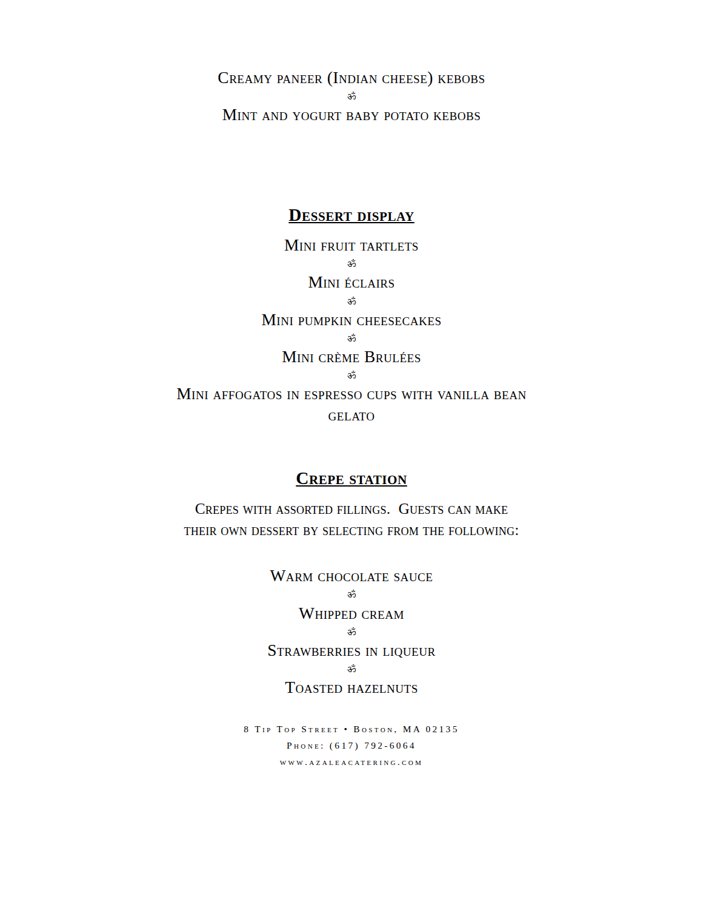Creamy paneer (Indian cheese) kebobs
ॐ
Mint and yogurt baby potato kebobs
Dessert display
Mini fruit tartlets
ॐ
Mini éclairs
ॐ
Mini pumpkin cheesecakes
ॐ
Mini crème Brulées
ॐ
Mini affogatos in espresso cups with vanilla bean gelato
Crepe station
Crepes with assorted fillings. Guests can make their own dessert by selecting from the following:
Warm chocolate sauce
ॐ
Whipped cream
ॐ
Strawberries in liqueur
ॐ
Toasted hazelnuts
8 Tip Top Street • Boston, MA 02135
Phone: (617) 792-6064
www.azaleacatering.com